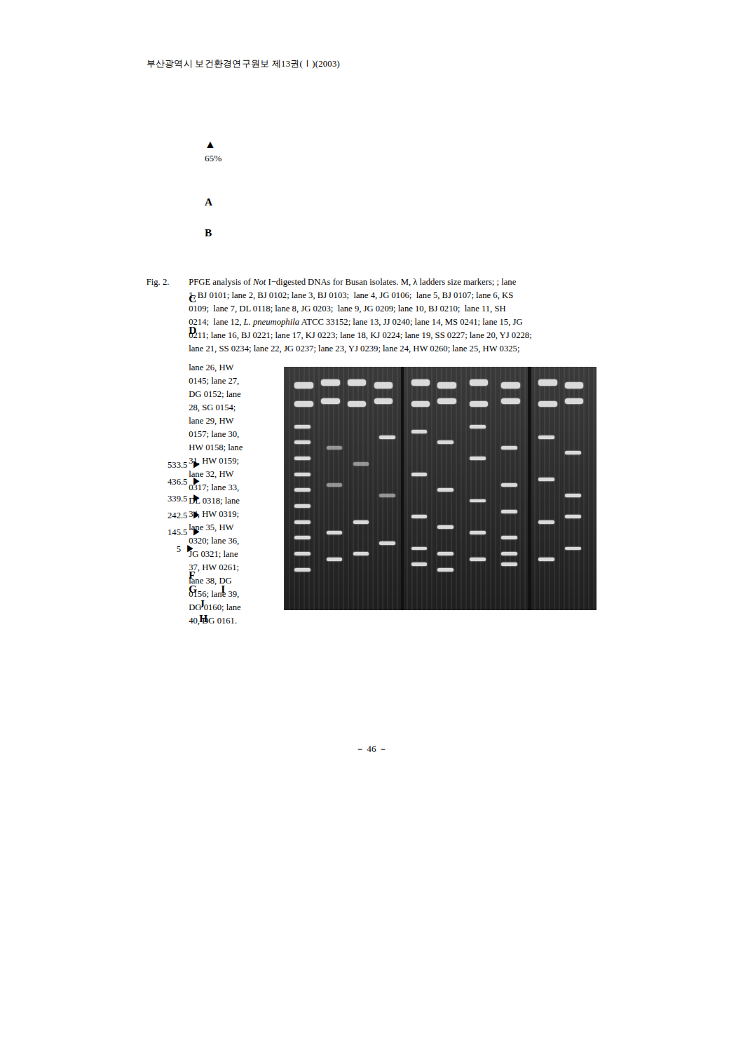부산광역시 보건환경연구원보 제13권(Ⅰ)(2003)
▲
65%
A
B
Fig. 2. PFGE analysis of Not I−digested DNAs for Busan isolates. M, λ ladders size markers; ; lane 1, BJ 0101; lane 2, BJ 0102; lane 3, BJ 0103; lane 4, JG 0106; lane 5, BJ 0107; lane 6, KS 0109; lane 7, DL 0118; lane 8, JG 0203; lane 9, JG 0209; lane 10, BJ 0210; lane 11, SH 0214; lane 12, L. pneumophila ATCC 33152; lane 13, JJ 0240; lane 14, MS 0241; lane 15, JG 0211; lane 16, BJ 0221; lane 17, KJ 0223; lane 18, KJ 0224; lane 19, SS 0227; lane 20, YJ 0228; lane 21, SS 0234; lane 22, JG 0237; lane 23, YJ 0239; lane 24, HW 0260; lane 25, HW 0325;
C
D
lane 26, HW
0145; lane 27,
DG 0152; lane
28, SG 0154;
lane 29, HW
0157; lane 30,
HW 0158; lane
31, HW 0159;
lane 32, HW
0317; lane 33,
DL 0318; lane
34, HW 0319;
lane 35, HW
0320; lane 36,
JG 0321; lane
37, HW 0261;
lane 38, DG
0156; lane 39,
DG 0160; lane
40, DG 0161.
533.5 ▶
436.5 ▶
339.5 ▶
242.5 ▶
145.5 ▶
5 ▶
F G I J H
－ 46 －